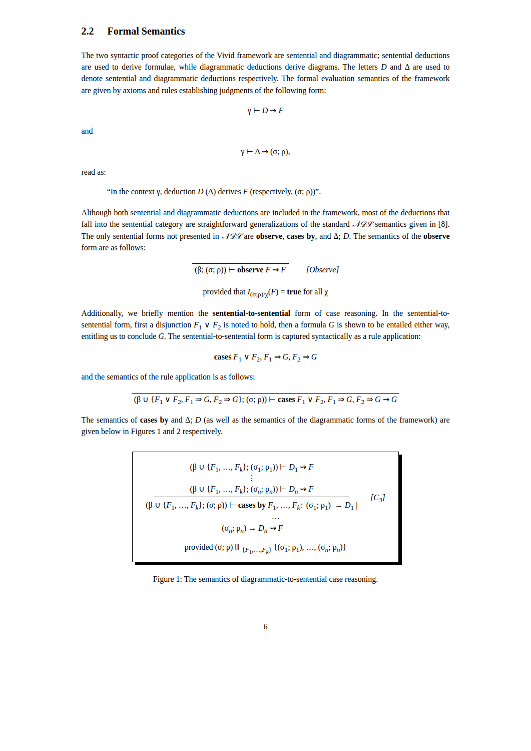2.2 Formal Semantics
The two syntactic proof categories of the Vivid framework are sentential and diagrammatic; sentential deductions are used to derive formulae, while diagrammatic deductions derive diagrams. The letters D and Δ are used to denote sentential and diagrammatic deductions respectively. The formal evaluation semantics of the framework are given by axioms and rules establishing judgments of the following form:
γ ⊢ D ⇝ F
and
γ ⊢ Δ ⇝ (σ; ρ),
read as:
“In the context γ, deduction D (Δ) derives F (respectively, (σ; ρ))”.
Although both sentential and diagrammatic deductions are included in the framework, most of the deductions that fall into the sentential category are straightforward generalizations of the standard 𝒩𝒟ℒ semantics given in [8]. The only sentential forms not presented in 𝒩𝒟ℒ are observe, cases by, and Δ; D. The semantics of the observe form are as follows:
(β; (σ; ρ)) ⊢ observe F ⇝ F
[Observe]
provided that I(σ;ρ)/χ(F) = true for all χ
Additionally, we briefly mention the sentential-to-sentential form of case reasoning. In the sentential-to-sentential form, first a disjunction F1 ∨ F2 is noted to hold, then a formula G is shown to be entailed either way, entitling us to conclude G. The sentential-to-sentential form is captured syntactically as a rule application:
cases F1 ∨ F2, F1 ⇒ G, F2 ⇒ G
and the semantics of the rule application is as follows:
(β ∪ {F1 ∨ F2, F1 ⇒ G, F2 ⇒ G}; (σ; ρ)) ⊢ cases F1 ∨ F2, F1 ⇒ G, F2 ⇒ G ⇝ G
The semantics of cases by and Δ; D (as well as the semantics of the diagrammatic forms of the framework) are given below in Figures 1 and 2 respectively.
(β ∪ {F1, …, Fk}; (σ1; ρ1)) ⊢ D1 ⇝ F
⋮
(β ∪ {F1, …, Fk}; (σn; ρn)) ⊢ Dn ⇝ F
(β ∪ {F1, …, Fk}; (σ; ρ)) ⊢ cases by F1, …, Fk: (σ1; ρ1) → D1 | … (σn; ρn) → Dn ⇝ F
[C3]
provided (σ; ρ) ⊪{F1,…,Fk} {(σ1; ρ1), …, (σn; ρn)}
Figure 1: The semantics of diagrammatic-to-sentential case reasoning.
6